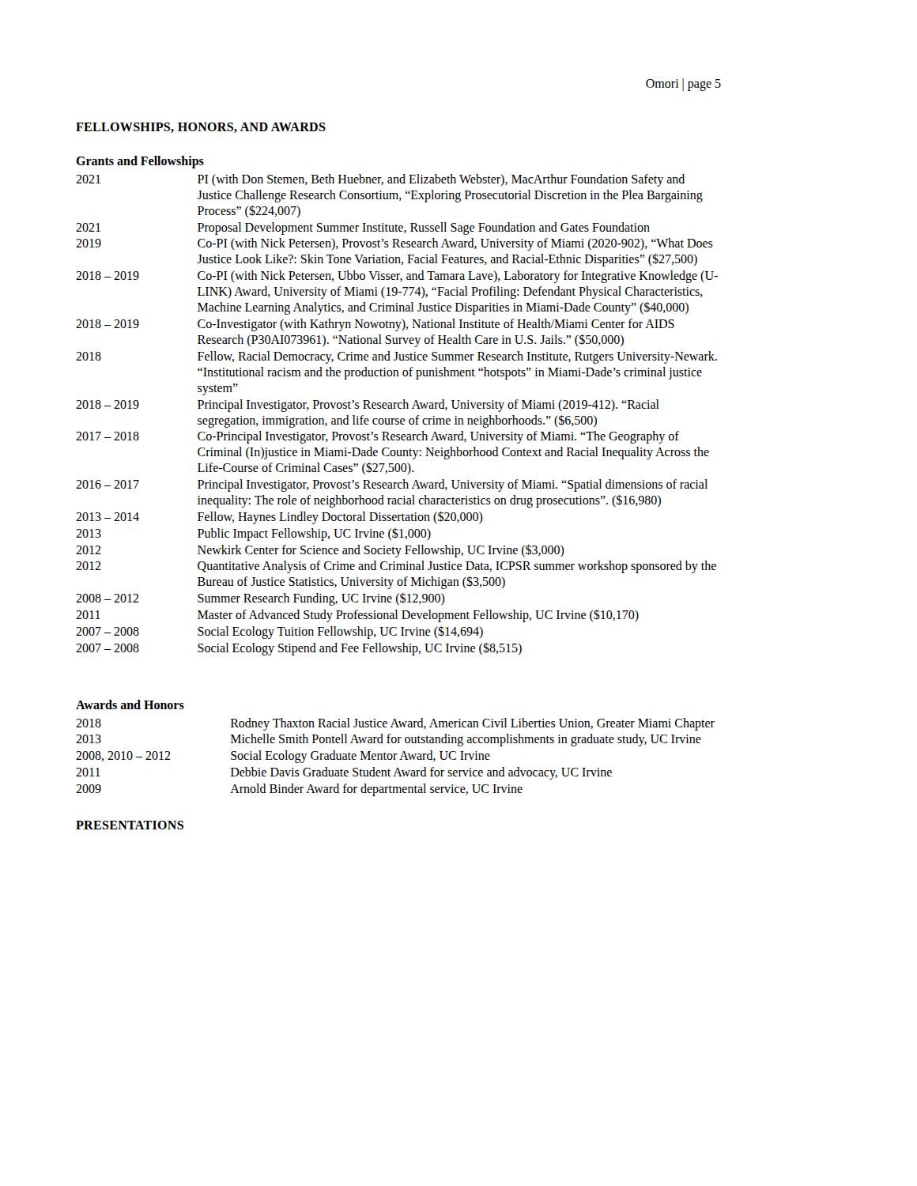Omori | page 5
Fellowships, Honors, and Awards
Grants and Fellowships
2021
PI (with Don Stemen, Beth Huebner, and Elizabeth Webster), MacArthur Foundation Safety and Justice Challenge Research Consortium, “Exploring Prosecutorial Discretion in the Plea Bargaining Process” ($224,007)
2021
Proposal Development Summer Institute, Russell Sage Foundation and Gates Foundation
2019
Co-PI (with Nick Petersen), Provost’s Research Award, University of Miami (2020-902), “What Does Justice Look Like?: Skin Tone Variation, Facial Features, and Racial-Ethnic Disparities” ($27,500)
2018 – 2019
Co-PI (with Nick Petersen, Ubbo Visser, and Tamara Lave), Laboratory for Integrative Knowledge (U-LINK) Award, University of Miami (19-774), “Facial Profiling: Defendant Physical Characteristics, Machine Learning Analytics, and Criminal Justice Disparities in Miami-Dade County” ($40,000)
2018 – 2019
Co-Investigator (with Kathryn Nowotny), National Institute of Health/Miami Center for AIDS Research (P30AI073961). “National Survey of Health Care in U.S. Jails.” ($50,000)
2018
Fellow, Racial Democracy, Crime and Justice Summer Research Institute, Rutgers University-Newark. “Institutional racism and the production of punishment “hotspots” in Miami-Dade’s criminal justice system”
2018 – 2019
Principal Investigator, Provost’s Research Award, University of Miami (2019-412). “Racial segregation, immigration, and life course of crime in neighborhoods.” ($6,500)
2017 – 2018
Co-Principal Investigator, Provost’s Research Award, University of Miami. “The Geography of Criminal (In)justice in Miami-Dade County: Neighborhood Context and Racial Inequality Across the Life-Course of Criminal Cases” ($27,500).
2016 – 2017
Principal Investigator, Provost’s Research Award, University of Miami. “Spatial dimensions of racial inequality: The role of neighborhood racial characteristics on drug prosecutions”. ($16,980)
2013 – 2014
Fellow, Haynes Lindley Doctoral Dissertation ($20,000)
2013
Public Impact Fellowship, UC Irvine ($1,000)
2012
Newkirk Center for Science and Society Fellowship, UC Irvine ($3,000)
2012
Quantitative Analysis of Crime and Criminal Justice Data, ICPSR summer workshop sponsored by the Bureau of Justice Statistics, University of Michigan ($3,500)
2008 – 2012
Summer Research Funding, UC Irvine ($12,900)
2011
Master of Advanced Study Professional Development Fellowship, UC Irvine ($10,170)
2007 – 2008
Social Ecology Tuition Fellowship, UC Irvine ($14,694)
2007 – 2008
Social Ecology Stipend and Fee Fellowship, UC Irvine ($8,515)
Awards and Honors
2018
Rodney Thaxton Racial Justice Award, American Civil Liberties Union, Greater Miami Chapter
2013
Michelle Smith Pontell Award for outstanding accomplishments in graduate study, UC Irvine
2008, 2010 – 2012
Social Ecology Graduate Mentor Award, UC Irvine
2011
Debbie Davis Graduate Student Award for service and advocacy, UC Irvine
2009
Arnold Binder Award for departmental service, UC Irvine
Presentations